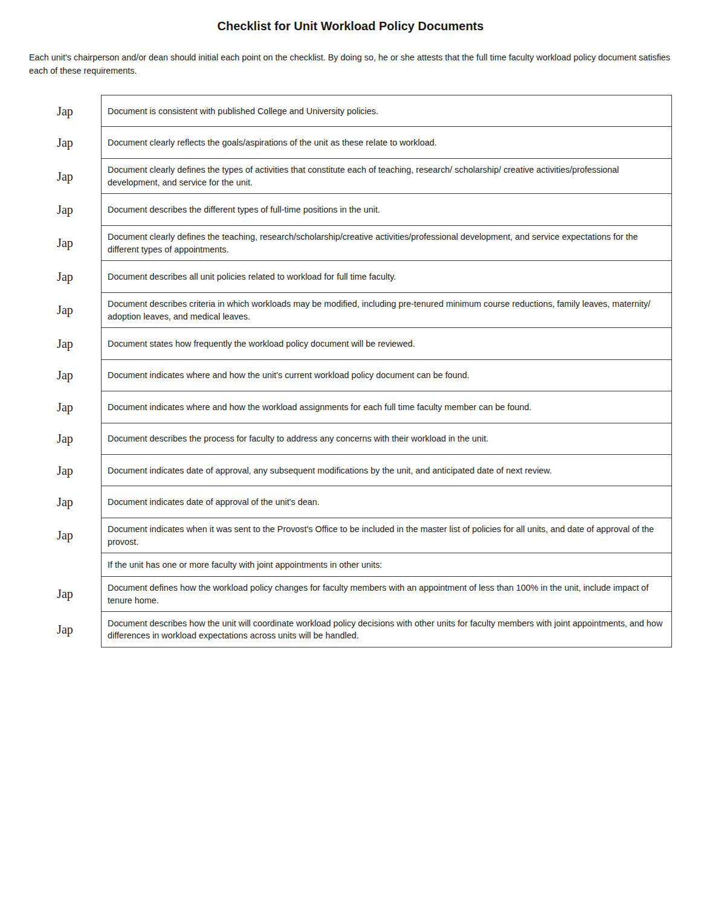Checklist for Unit Workload Policy Documents
Each unit's chairperson and/or dean should initial each point on the checklist. By doing so, he or she attests that the full time faculty workload policy document satisfies each of these requirements.
| Jap | Document is consistent with published College and University policies. |
| Jap | Document clearly reflects the goals/aspirations of the unit as these relate to workload. |
| Jap | Document clearly defines the types of activities that constitute each of teaching, research/ scholarship/ creative activities/professional development, and service for the unit. |
| Jap | Document describes the different types of full-time positions in the unit. |
| Jap | Document clearly defines the teaching, research/scholarship/creative activities/professional development, and service expectations for the different types of appointments. |
| Jap | Document describes all unit policies related to workload for full time faculty. |
| Jap | Document describes criteria in which workloads may be modified, including pre-tenured minimum course reductions, family leaves, maternity/ adoption leaves, and medical leaves. |
| Jap | Document states how frequently the workload policy document will be reviewed. |
| Jap | Document indicates where and how the unit's current workload policy document can be found. |
| Jap | Document indicates where and how the workload assignments for each full time faculty member can be found. |
| Jap | Document describes the process for faculty to address any concerns with their workload in the unit. |
| Jap | Document indicates date of approval, any subsequent modifications by the unit, and anticipated date of next review. |
| Jap | Document indicates date of approval of the unit's dean. |
| Jap | Document indicates when it was sent to the Provost's Office to be included in the master list of policies for all units, and date of approval of the provost. |
| | If the unit has one or more faculty with joint appointments in other units: |
| Jap | Document defines how the workload policy changes for faculty members with an appointment of less than 100% in the unit, include impact of tenure home. |
| Jap | Document describes how the unit will coordinate workload policy decisions with other units for faculty members with joint appointments, and how differences in workload expectations across units will be handled. |